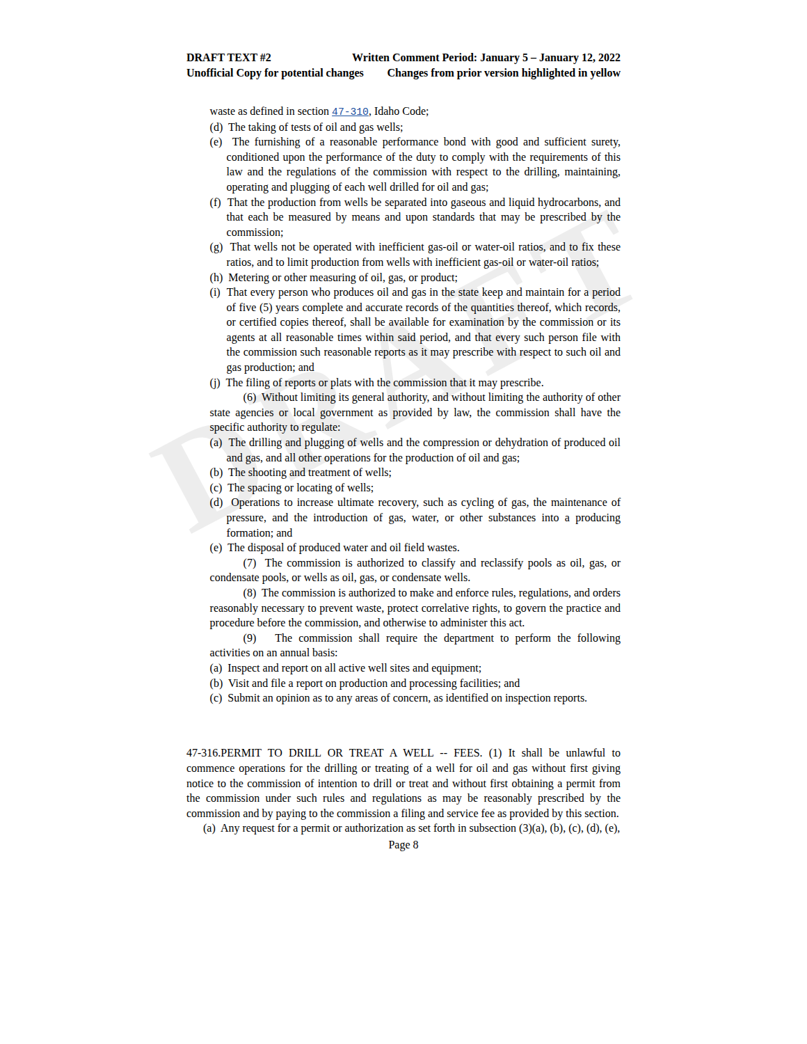DRAFT
DRAFT TEXT #2 Written Comment Period: January 5 – January 12, 2022
Unofficial Copy for potential changes Changes from prior version highlighted in yellow
waste as defined in section 47-310, Idaho Code;
(d) The taking of tests of oil and gas wells;
(e) The furnishing of a reasonable performance bond with good and sufficient surety, conditioned upon the performance of the duty to comply with the requirements of this law and the regulations of the commission with respect to the drilling, maintaining, operating and plugging of each well drilled for oil and gas;
(f) That the production from wells be separated into gaseous and liquid hydrocarbons, and that each be measured by means and upon standards that may be prescribed by the commission;
(g) That wells not be operated with inefficient gas-oil or water-oil ratios, and to fix these ratios, and to limit production from wells with inefficient gas-oil or water-oil ratios;
(h) Metering or other measuring of oil, gas, or product;
(i) That every person who produces oil and gas in the state keep and maintain for a period of five (5) years complete and accurate records of the quantities thereof, which records, or certified copies thereof, shall be available for examination by the commission or its agents at all reasonable times within said period, and that every such person file with the commission such reasonable reports as it may prescribe with respect to such oil and gas production; and
(j) The filing of reports or plats with the commission that it may prescribe.
(6) Without limiting its general authority, and without limiting the authority of other state agencies or local government as provided by law, the commission shall have the specific authority to regulate:
(a) The drilling and plugging of wells and the compression or dehydration of produced oil and gas, and all other operations for the production of oil and gas;
(b) The shooting and treatment of wells;
(c) The spacing or locating of wells;
(d) Operations to increase ultimate recovery, such as cycling of gas, the maintenance of pressure, and the introduction of gas, water, or other substances into a producing formation; and
(e) The disposal of produced water and oil field wastes.
(7) The commission is authorized to classify and reclassify pools as oil, gas, or condensate pools, or wells as oil, gas, or condensate wells.
(8) The commission is authorized to make and enforce rules, regulations, and orders reasonably necessary to prevent waste, protect correlative rights, to govern the practice and procedure before the commission, and otherwise to administer this act.
(9) The commission shall require the department to perform the following activities on an annual basis:
(a) Inspect and report on all active well sites and equipment;
(b) Visit and file a report on production and processing facilities; and
(c) Submit an opinion as to any areas of concern, as identified on inspection reports.
47-316.PERMIT TO DRILL OR TREAT A WELL -- FEES. (1) It shall be unlawful to commence operations for the drilling or treating of a well for oil and gas without first giving notice to the commission of intention to drill or treat and without first obtaining a permit from the commission under such rules and regulations as may be reasonably prescribed by the commission and by paying to the commission a filing and service fee as provided by this section.
(a) Any request for a permit or authorization as set forth in subsection (3)(a), (b), (c), (d), (e),
Page 8